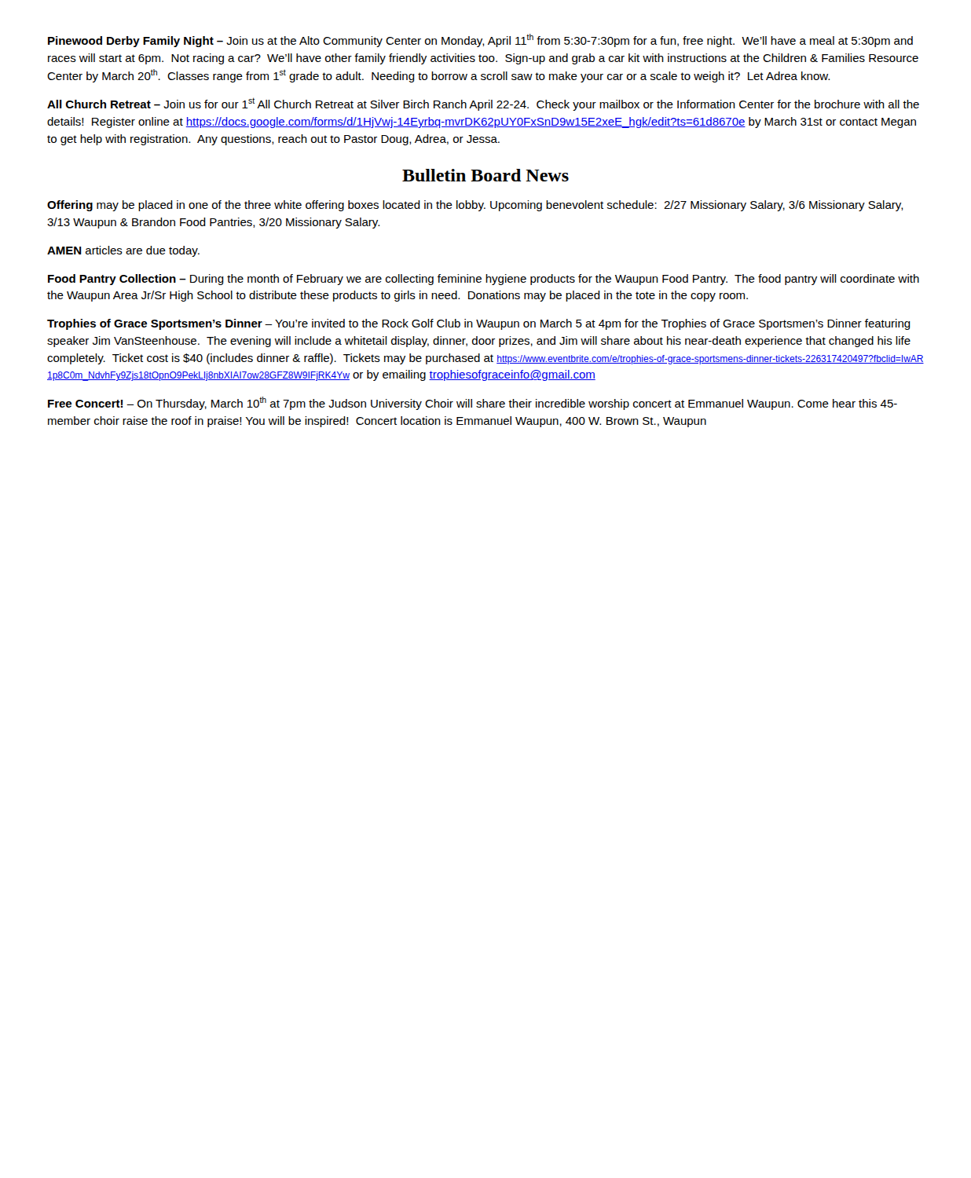Pinewood Derby Family Night – Join us at the Alto Community Center on Monday, April 11th from 5:30-7:30pm for a fun, free night. We’ll have a meal at 5:30pm and races will start at 6pm. Not racing a car? We’ll have other family friendly activities too. Sign-up and grab a car kit with instructions at the Children & Families Resource Center by March 20th. Classes range from 1st grade to adult. Needing to borrow a scroll saw to make your car or a scale to weigh it? Let Adrea know.
All Church Retreat – Join us for our 1st All Church Retreat at Silver Birch Ranch April 22-24. Check your mailbox or the Information Center for the brochure with all the details! Register online at https://docs.google.com/forms/d/1HjVwj-14Eyrbq-mvrDK62pUY0FxSnD9w15E2xeE_hgk/edit?ts=61d8670e by March 31st or contact Megan to get help with registration. Any questions, reach out to Pastor Doug, Adrea, or Jessa.
Bulletin Board News
Offering may be placed in one of the three white offering boxes located in the lobby. Upcoming benevolent schedule: 2/27 Missionary Salary, 3/6 Missionary Salary, 3/13 Waupun & Brandon Food Pantries, 3/20 Missionary Salary.
AMEN articles are due today.
Food Pantry Collection – During the month of February we are collecting feminine hygiene products for the Waupun Food Pantry. The food pantry will coordinate with the Waupun Area Jr/Sr High School to distribute these products to girls in need. Donations may be placed in the tote in the copy room.
Trophies of Grace Sportsmen’s Dinner – You’re invited to the Rock Golf Club in Waupun on March 5 at 4pm for the Trophies of Grace Sportsmen’s Dinner featuring speaker Jim VanSteenhouse. The evening will include a whitetail display, dinner, door prizes, and Jim will share about his near-death experience that changed his life completely. Ticket cost is $40 (includes dinner & raffle). Tickets may be purchased at https://www.eventbrite.com/e/trophies-of-grace-sportsmens-dinner-tickets-226317420497?fbclid=IwAR1p8C0m_NdvhFy9Zjs18tOpnO9PekLIj8nbXIAI7ow28GFZ8W9IFjRK4Yw or by emailing trophiesofgraceinfo@gmail.com
Free Concert! – On Thursday, March 10th at 7pm the Judson University Choir will share their incredible worship concert at Emmanuel Waupun. Come hear this 45-member choir raise the roof in praise! You will be inspired! Concert location is Emmanuel Waupun, 400 W. Brown St., Waupun